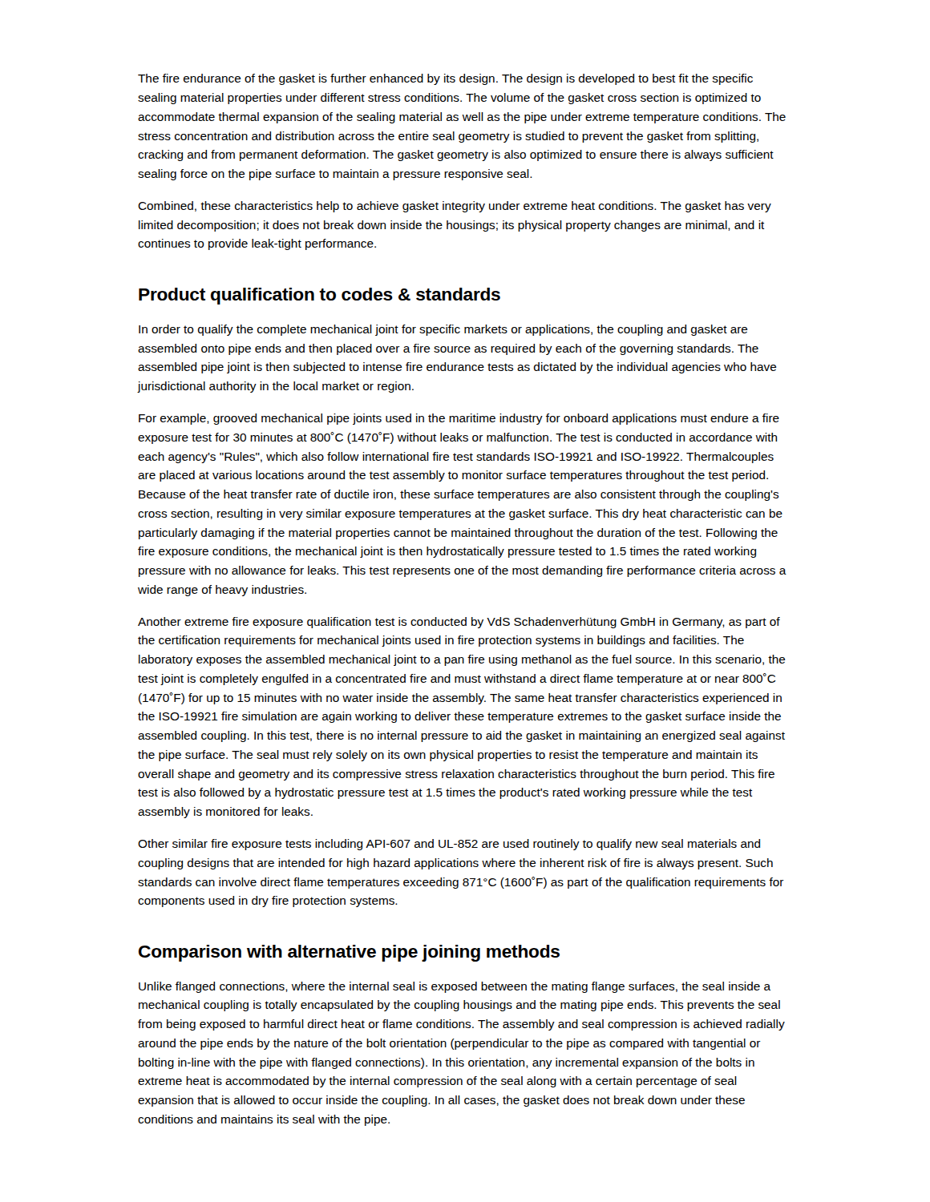The fire endurance of the gasket is further enhanced by its design. The design is developed to best fit the specific sealing material properties under different stress conditions. The volume of the gasket cross section is optimized to accommodate thermal expansion of the sealing material as well as the pipe under extreme temperature conditions. The stress concentration and distribution across the entire seal geometry is studied to prevent the gasket from splitting, cracking and from permanent deformation. The gasket geometry is also optimized to ensure there is always sufficient sealing force on the pipe surface to maintain a pressure responsive seal.
Combined, these characteristics help to achieve gasket integrity under extreme heat conditions. The gasket has very limited decomposition; it does not break down inside the housings; its physical property changes are minimal, and it continues to provide leak-tight performance.
Product qualification to codes & standards
In order to qualify the complete mechanical joint for specific markets or applications, the coupling and gasket are assembled onto pipe ends and then placed over a fire source as required by each of the governing standards. The assembled pipe joint is then subjected to intense fire endurance tests as dictated by the individual agencies who have jurisdictional authority in the local market or region.
For example, grooved mechanical pipe joints used in the maritime industry for onboard applications must endure a fire exposure test for 30 minutes at 800˚C (1470˚F) without leaks or malfunction. The test is conducted in accordance with each agency's "Rules", which also follow international fire test standards ISO-19921 and ISO-19922. Thermalcouples are placed at various locations around the test assembly to monitor surface temperatures throughout the test period. Because of the heat transfer rate of ductile iron, these surface temperatures are also consistent through the coupling's cross section, resulting in very similar exposure temperatures at the gasket surface. This dry heat characteristic can be particularly damaging if the material properties cannot be maintained throughout the duration of the test. Following the fire exposure conditions, the mechanical joint is then hydrostatically pressure tested to 1.5 times the rated working pressure with no allowance for leaks. This test represents one of the most demanding fire performance criteria across a wide range of heavy industries.
Another extreme fire exposure qualification test is conducted by VdS Schadenverhütung GmbH in Germany, as part of the certification requirements for mechanical joints used in fire protection systems in buildings and facilities. The laboratory exposes the assembled mechanical joint to a pan fire using methanol as the fuel source. In this scenario, the test joint is completely engulfed in a concentrated fire and must withstand a direct flame temperature at or near 800˚C (1470˚F) for up to 15 minutes with no water inside the assembly. The same heat transfer characteristics experienced in the ISO-19921 fire simulation are again working to deliver these temperature extremes to the gasket surface inside the assembled coupling. In this test, there is no internal pressure to aid the gasket in maintaining an energized seal against the pipe surface. The seal must rely solely on its own physical properties to resist the temperature and maintain its overall shape and geometry and its compressive stress relaxation characteristics throughout the burn period. This fire test is also followed by a hydrostatic pressure test at 1.5 times the product's rated working pressure while the test assembly is monitored for leaks.
Other similar fire exposure tests including API-607 and UL-852 are used routinely to qualify new seal materials and coupling designs that are intended for high hazard applications where the inherent risk of fire is always present. Such standards can involve direct flame temperatures exceeding 871°C (1600˚F) as part of the qualification requirements for components used in dry fire protection systems.
Comparison with alternative pipe joining methods
Unlike flanged connections, where the internal seal is exposed between the mating flange surfaces, the seal inside a mechanical coupling is totally encapsulated by the coupling housings and the mating pipe ends. This prevents the seal from being exposed to harmful direct heat or flame conditions. The assembly and seal compression is achieved radially around the pipe ends by the nature of the bolt orientation (perpendicular to the pipe as compared with tangential or bolting in-line with the pipe with flanged connections). In this orientation, any incremental expansion of the bolts in extreme heat is accommodated by the internal compression of the seal along with a certain percentage of seal expansion that is allowed to occur inside the coupling. In all cases, the gasket does not break down under these conditions and maintains its seal with the pipe.